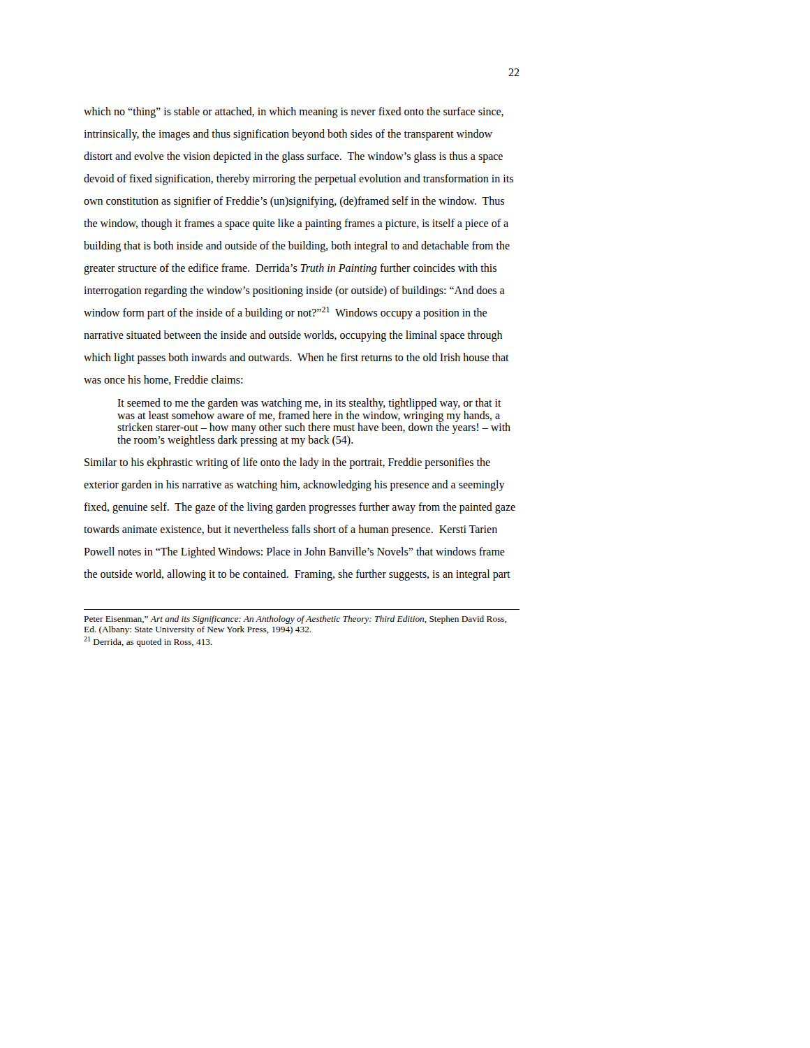22
which no “thing” is stable or attached, in which meaning is never fixed onto the surface since, intrinsically, the images and thus signification beyond both sides of the transparent window distort and evolve the vision depicted in the glass surface. The window’s glass is thus a space devoid of fixed signification, thereby mirroring the perpetual evolution and transformation in its own constitution as signifier of Freddie’s (un)signifying, (de)framed self in the window. Thus the window, though it frames a space quite like a painting frames a picture, is itself a piece of a building that is both inside and outside of the building, both integral to and detachable from the greater structure of the edifice frame. Derrida’s Truth in Painting further coincides with this interrogation regarding the window’s positioning inside (or outside) of buildings: “And does a window form part of the inside of a building or not?”21 Windows occupy a position in the narrative situated between the inside and outside worlds, occupying the liminal space through which light passes both inwards and outwards. When he first returns to the old Irish house that was once his home, Freddie claims:
It seemed to me the garden was watching me, in its stealthy, tightlipped way, or that it was at least somehow aware of me, framed here in the window, wringing my hands, a stricken starer-out – how many other such there must have been, down the years! – with the room’s weightless dark pressing at my back (54).
Similar to his ekphrastic writing of life onto the lady in the portrait, Freddie personifies the exterior garden in his narrative as watching him, acknowledging his presence and a seemingly fixed, genuine self. The gaze of the living garden progresses further away from the painted gaze towards animate existence, but it nevertheless falls short of a human presence. Kersti Tarien Powell notes in “The Lighted Windows: Place in John Banville’s Novels” that windows frame the outside world, allowing it to be contained. Framing, she further suggests, is an integral part
Peter Eisenman,” Art and its Significance: An Anthology of Aesthetic Theory: Third Edition, Stephen David Ross, Ed. (Albany: State University of New York Press, 1994) 432.
21 Derrida, as quoted in Ross, 413.